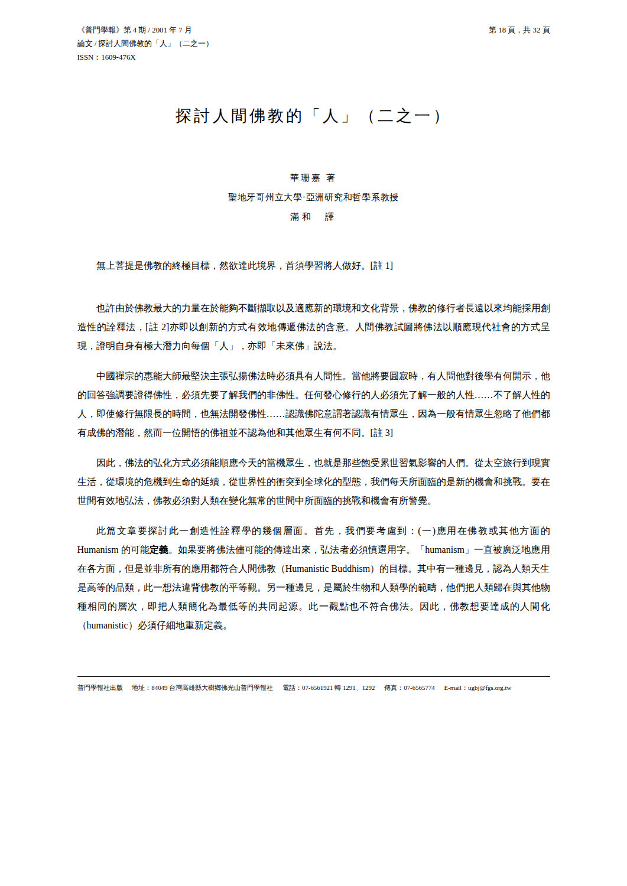《普門學報》第 4 期 / 2001 年 7 月
論文 / 探討人間佛教的「人」（二之一）
ISSN：1609-476X
第 18 頁，共 32 頁
探討人間佛教的「人」（二之一）
華珊嘉 著
聖地牙哥州立大學‧亞洲研究和哲學系教授
滿和　譯
無上菩提是佛教的終極目標，然欲達此境界，首須學習將人做好。[註 1]
也許由於佛教最大的力量在於能夠不斷擷取以及適應新的環境和文化背景，佛教的修行者長遠以來均能採用創造性的詮釋法，[註 2]亦即以創新的方式有效地傳遞佛法的含意。人間佛教試圖將佛法以順應現代社會的方式呈現，證明自身有極大潛力向每個「人」，亦即「未來佛」說法。
中國禪宗的惠能大師最堅決主張弘揚佛法時必須具有人間性。當他將要圓寂時，有人問他對後學有何開示，他的回答強調要證得佛性，必須先要了解我們的非佛性。任何發心修行的人必須先了解一般的人性……不了解人性的人，即使修行無限長的時間，也無法開發佛性……認識佛陀意謂著認識有情眾生，因為一般有情眾生忽略了他們都有成佛的潛能，然而一位開悟的佛祖並不認為他和其他眾生有何不同。[註 3]
因此，佛法的弘化方式必須能順應今天的當機眾生，也就是那些飽受累世習氣影響的人們。從太空旅行到現實生活，從環境的危機到生命的延續，從世界性的衝突到全球化的型態，我們每天所面臨的是新的機會和挑戰。要在世間有效地弘法，佛教必須對人類在變化無常的世間中所面臨的挑戰和機會有所警覺。
此篇文章要探討此一創造性詮釋學的幾個層面。首先，我們要考慮到：(一)應用在佛教或其他方面的 Humanism 的可能定義。如果要將佛法儘可能的傳達出來，弘法者必須慎選用字。「humanism」一直被廣泛地應用在各方面，但是並非所有的應用都符合人間佛教（Humanistic Buddhism）的目標。其中有一種邊見，認為人類天生是高等的品類，此一想法違背佛教的平等觀。另一種邊見，是屬於生物和人類學的範疇，他們把人類歸在與其他物種相同的層次，即把人類簡化為最低等的共同起源。此一觀點也不符合佛法。因此，佛教想要達成的人間化（humanistic）必須仔細地重新定義。
普門學報社出版 地址：84049 台灣高雄縣大樹鄉佛光山普門學報社 電話：07-6561921 轉 1291、1292 傳真：07-6565774 E-mail：ugbj@fgs.org.tw